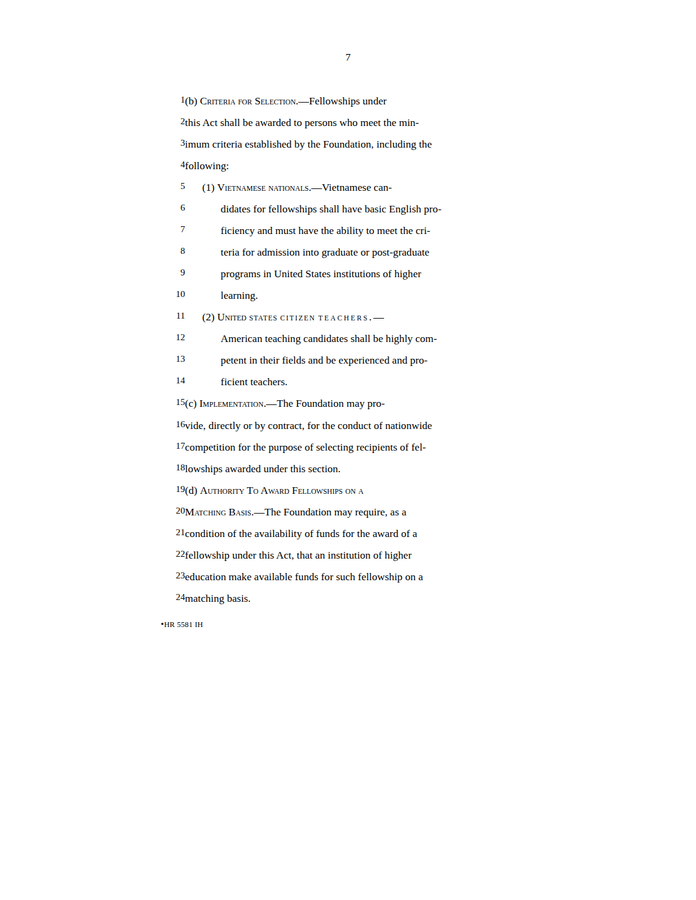7
| 1 | (b) Criteria for Selection. —Fellowships under |
| 2 | this Act shall be awarded to persons who meet the min- |
| 3 | imum criteria established by the Foundation, including the |
| 4 | following: |
| 5 | (1) Vietnamese nationals. —Vietnamese can- |
| 6 | didates for fellowships shall have basic English pro- |
| 7 | ficiency and must have the ability to meet the cri- |
| 8 | teria for admission into graduate or post-graduate |
| 9 | programs in United States institutions of higher |
| 10 | learning. |
| 11 | (2) United states citizen teachers. — |
| 12 | American teaching candidates shall be highly com- |
| 13 | petent in their fields and be experienced and pro- |
| 14 | ficient teachers. |
| 15 | (c) Implementation. —The Foundation may pro- |
| 16 | vide, directly or by contract, for the conduct of nationwide |
| 17 | competition for the purpose of selecting recipients of fel- |
| 18 | lowships awarded under this section. |
| 19 | (d) Authority To Award Fellowships on a |
| 20 | Matching Basis. —The Foundation may require, as a |
| 21 | condition of the availability of funds for the award of a |
| 22 | fellowship under this Act, that an institution of higher |
| 23 | education make available funds for such fellowship on a |
| 24 | matching basis. |
•HR 5581 IH